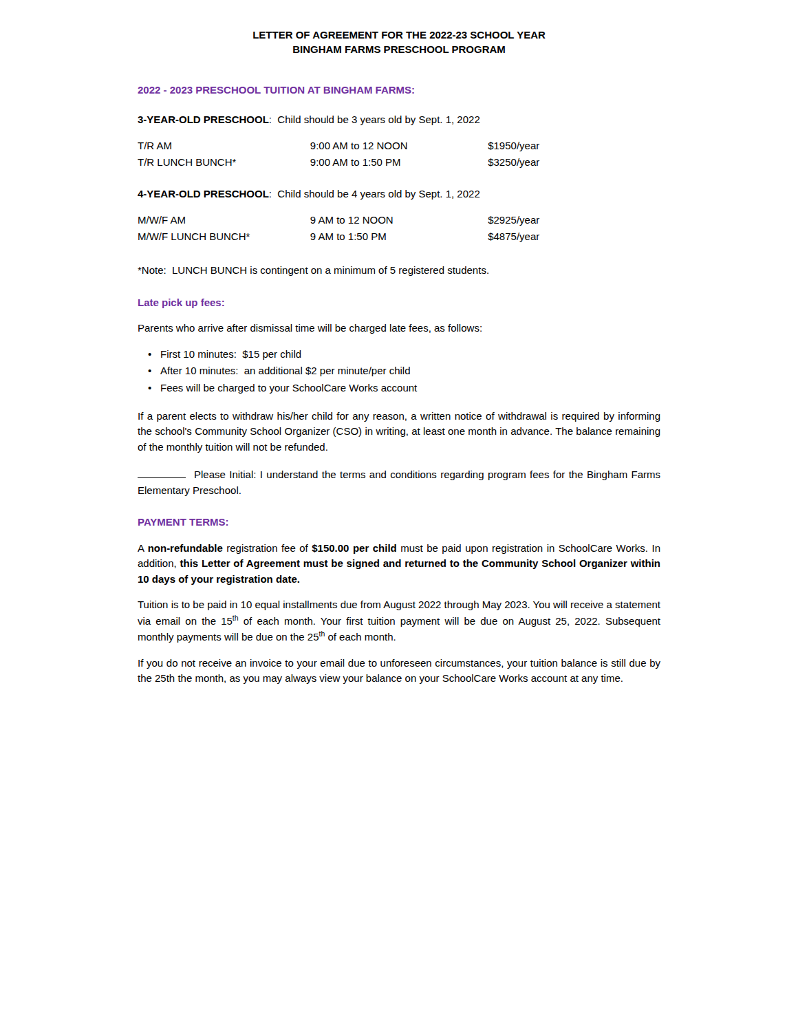LETTER OF AGREEMENT FOR THE 2022-23 SCHOOL YEAR
BINGHAM FARMS PRESCHOOL PROGRAM
2022 - 2023 PRESCHOOL TUITION AT BINGHAM FARMS:
3-YEAR-OLD PRESCHOOL: Child should be 3 years old by Sept. 1, 2022
| T/R AM | 9:00 AM to 12 NOON | $1950/year |
| T/R LUNCH BUNCH* | 9:00 AM to 1:50 PM | $3250/year |
4-YEAR-OLD PRESCHOOL: Child should be 4 years old by Sept. 1, 2022
| M/W/F AM | 9 AM to 12 NOON | $2925/year |
| M/W/F LUNCH BUNCH* | 9 AM to 1:50 PM | $4875/year |
*Note: LUNCH BUNCH is contingent on a minimum of 5 registered students.
Late pick up fees:
Parents who arrive after dismissal time will be charged late fees, as follows:
First 10 minutes: $15 per child
After 10 minutes: an additional $2 per minute/per child
Fees will be charged to your SchoolCare Works account
If a parent elects to withdraw his/her child for any reason, a written notice of withdrawal is required by informing the school's Community School Organizer (CSO) in writing, at least one month in advance. The balance remaining of the monthly tuition will not be refunded.
Please Initial: I understand the terms and conditions regarding program fees for the Bingham Farms Elementary Preschool.
PAYMENT TERMS:
A non-refundable registration fee of $150.00 per child must be paid upon registration in SchoolCare Works. In addition, this Letter of Agreement must be signed and returned to the Community School Organizer within 10 days of your registration date.
Tuition is to be paid in 10 equal installments due from August 2022 through May 2023. You will receive a statement via email on the 15th of each month. Your first tuition payment will be due on August 25, 2022. Subsequent monthly payments will be due on the 25th of each month.
If you do not receive an invoice to your email due to unforeseen circumstances, your tuition balance is still due by the 25th the month, as you may always view your balance on your SchoolCare Works account at any time.